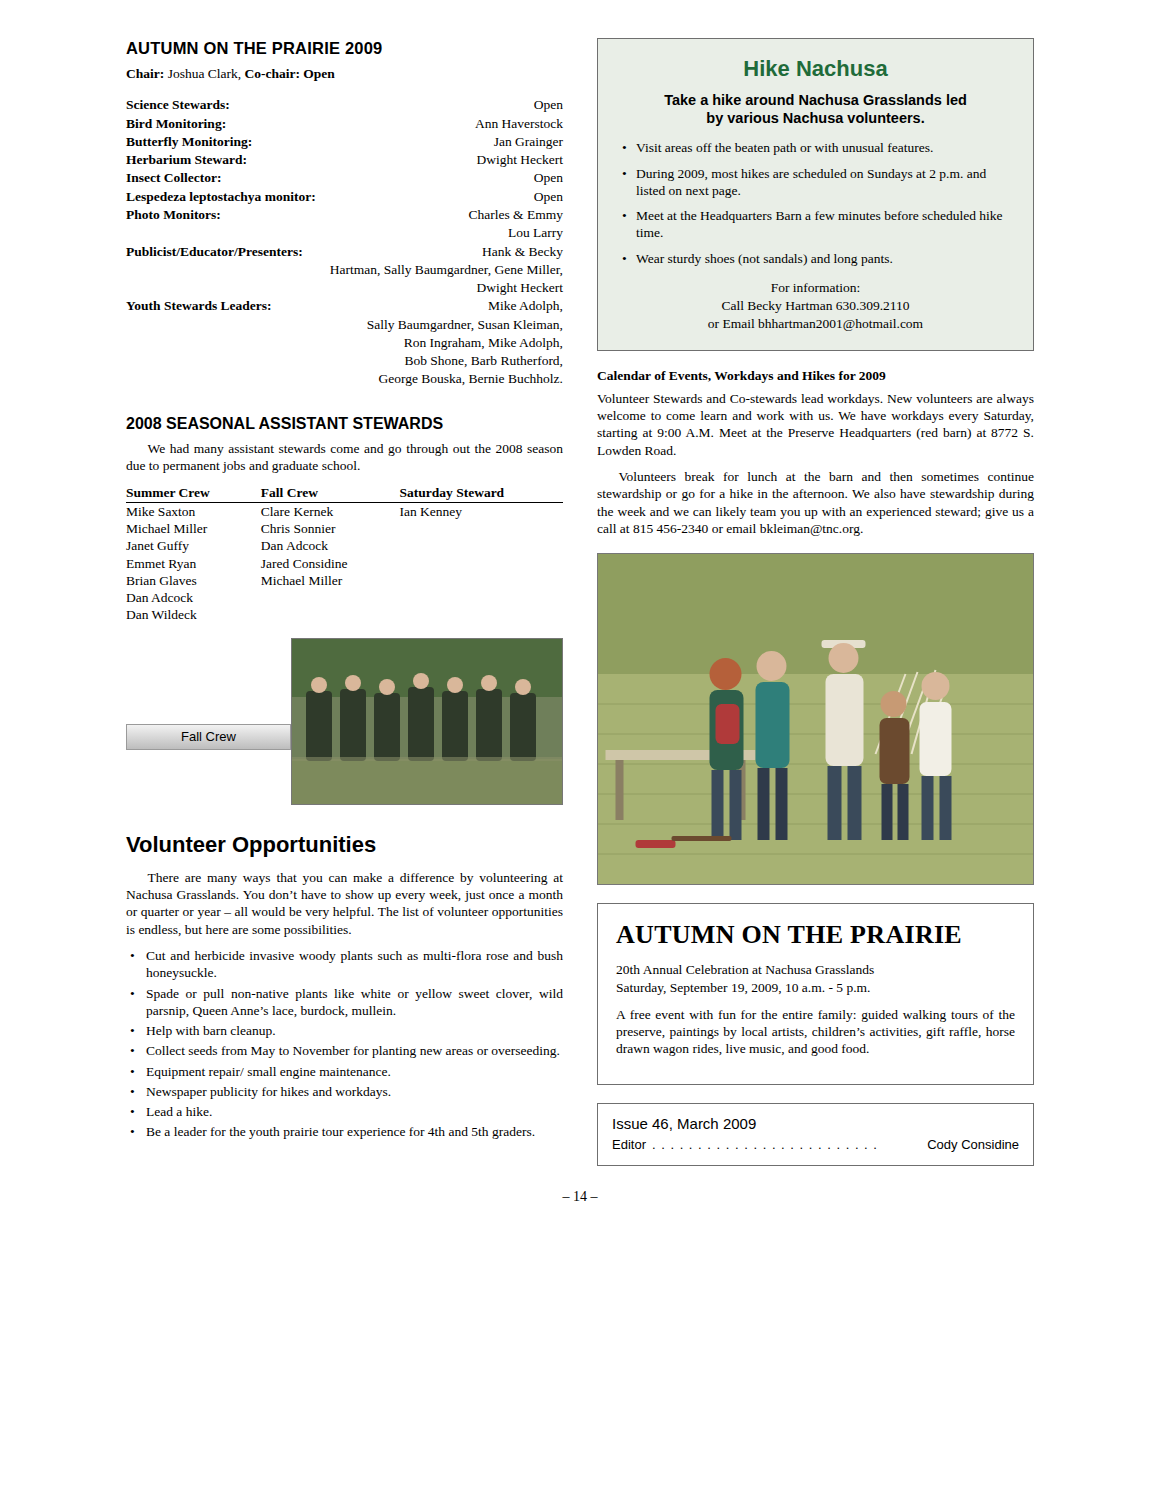AUTUMN ON THE PRAIRIE 2009
Chair: Joshua Clark, Co-chair: Open
Science Stewards: Open
Bird Monitoring: Ann Haverstock
Butterfly Monitoring: Jan Grainger
Herbarium Steward: Dwight Heckert
Insect Collector: Open
Lespedeza leptostachya monitor: Open
Photo Monitors: Charles & Emmy
Lou Larry
Publicist/Educator/Presenters: Hank & Becky
Hartman, Sally Baumgardner, Gene Miller,
Dwight Heckert
Youth Stewards Leaders: Mike Adolph,
Sally Baumgardner, Susan Kleiman,
Ron Ingraham, Mike Adolph,
Bob Shone, Barb Rutherford,
George Bouska, Bernie Buchholz.
2008 SEASONAL ASSISTANT STEWARDS
We had many assistant stewards come and go through out the 2008 season due to permanent jobs and graduate school.
| Summer Crew | Fall Crew | Saturday Steward |
| --- | --- | --- |
| Mike Saxton | Clare Kernek | Ian Kenney |
| Michael Miller | Chris Sonnier | |
| Janet Guffy | Dan Adcock | |
| Emmet Ryan | Jared Considine | |
| Brian Glaves | Michael Miller | |
| Dan Adcock | | |
| Dan Wildeck | | |
Fall Crew
Volunteer Opportunities
There are many ways that you can make a difference by volunteering at Nachusa Grasslands. You don’t have to show up every week, just once a month or quarter or year – all would be very helpful. The list of volunteer opportunities is endless, but here are some possibilities.
Cut and herbicide invasive woody plants such as multi-flora rose and bush honeysuckle.
Spade or pull non-native plants like white or yellow sweet clover, wild parsnip, Queen Anne’s lace, burdock, mullein.
Help with barn cleanup.
Collect seeds from May to November for planting new areas or overseeding.
Equipment repair/ small engine maintenance.
Newspaper publicity for hikes and workdays.
Lead a hike.
Be a leader for the youth prairie tour experience for 4th and 5th graders.
Hike Nachusa
Take a hike around Nachusa Grasslands led
by various Nachusa volunteers.
Visit areas off the beaten path or with unusual features.
During 2009, most hikes are scheduled on Sundays at 2 p.m. and listed on next page.
Meet at the Headquarters Barn a few minutes before scheduled hike time.
Wear sturdy shoes (not sandals) and long pants.
For information:
Call Becky Hartman 630.309.2110
or Email bhhartman2001@hotmail.com
Calendar of Events, Workdays and Hikes for 2009
Volunteer Stewards and Co-stewards lead workdays. New volunteers are always welcome to come learn and work with us. We have workdays every Saturday, starting at 9:00 A.M. Meet at the Preserve Headquarters (red barn) at 8772 S. Lowden Road.
Volunteers break for lunch at the barn and then sometimes continue stewardship or go for a hike in the afternoon. We also have stewardship during the week and we can likely team you up with an experienced steward; give us a call at 815 456-2340 or email bkleiman@tnc.org.
AUTUMN ON THE PRAIRIE
20th Annual Celebration at Nachusa Grasslands
Saturday, September 19, 2009, 10 a.m. - 5 p.m.
A free event with fun for the entire family: guided walking tours of the preserve, paintings by local artists, children’s activities, gift raffle, horse drawn wagon rides, live music, and good food.
Issue 46, March 2009
Editor . . . . . . . . . . . . . . . . . . . . . . . . . Cody Considine
– 14 –